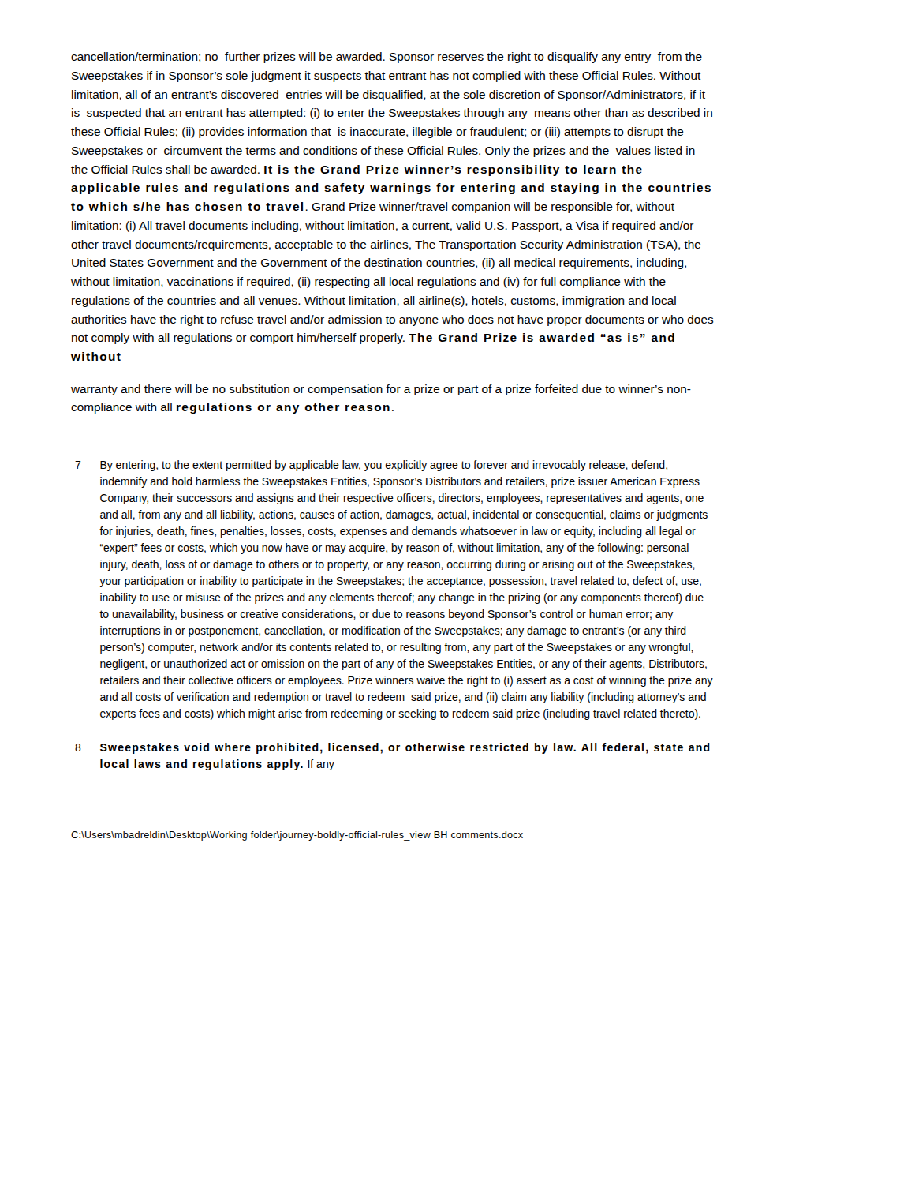cancellation/termination; no further prizes will be awarded. Sponsor reserves the right to disqualify any entry from the Sweepstakes if in Sponsor’s sole judgment it suspects that entrant has not complied with these Official Rules. Without limitation, all of an entrant’s discovered entries will be disqualified, at the sole discretion of Sponsor/Administrators, if it is suspected that an entrant has attempted: (i) to enter the Sweepstakes through any means other than as described in these Official Rules; (ii) provides information that is inaccurate, illegible or fraudulent; or (iii) attempts to disrupt the Sweepstakes or circumvent the terms and conditions of these Official Rules. Only the prizes and the values listed in the Official Rules shall be awarded. It is the Grand Prize winner’s responsibility to learn the applicable rules and regulations and safety warnings for entering and staying in the countries to which s/he has chosen to travel. Grand Prize winner/travel companion will be responsible for, without limitation: (i) All travel documents including, without limitation, a current, valid U.S. Passport, a Visa if required and/or other travel documents/requirements, acceptable to the airlines, The Transportation Security Administration (TSA), the United States Government and the Government of the destination countries, (ii) all medical requirements, including, without limitation, vaccinations if required, (ii) respecting all local regulations and (iv) for full compliance with the regulations of the countries and all venues. Without limitation, all airline(s), hotels, customs, immigration and local authorities have the right to refuse travel and/or admission to anyone who does not have proper documents or who does not comply with all regulations or comport him/herself properly. The Grand Prize is awarded “as is” and without
warranty and there will be no substitution or compensation for a prize or part of a prize forfeited due to winner’s non-compliance with all regulations or any other reason.
By entering, to the extent permitted by applicable law, you explicitly agree to forever and irrevocably release, defend, indemnify and hold harmless the Sweepstakes Entities, Sponsor’s Distributors and retailers, prize issuer American Express Company, their successors and assigns and their respective officers, directors, employees, representatives and agents, one and all, from any and all liability, actions, causes of action, damages, actual, incidental or consequential, claims or judgments for injuries, death, fines, penalties, losses, costs, expenses and demands whatsoever in law or equity, including all legal or “expert” fees or costs, which you now have or may acquire, by reason of, without limitation, any of the following: personal injury, death, loss of or damage to others or to property, or any reason, occurring during or arising out of the Sweepstakes, your participation or inability to participate in the Sweepstakes; the acceptance, possession, travel related to, defect of, use, inability to use or misuse of the prizes and any elements thereof; any change in the prizing (or any components thereof) due to unavailability, business or creative considerations, or due to reasons beyond Sponsor’s control or human error; any interruptions in or postponement, cancellation, or modification of the Sweepstakes; any damage to entrant’s (or any third person’s) computer, network and/or its contents related to, or resulting from, any part of the Sweepstakes or any wrongful, negligent, or unauthorized act or omission on the part of any of the Sweepstakes Entities, or any of their agents, Distributors, retailers and their collective officers or employees. Prize winners waive the right to (i) assert as a cost of winning the prize any and all costs of verification and redemption or travel to redeem said prize, and (ii) claim any liability (including attorney's and experts fees and costs) which might arise from redeeming or seeking to redeem said prize (including travel related thereto).
Sweepstakes void where prohibited, licensed, or otherwise restricted by law. All federal, state and local laws and regulations apply. If any
C:\Users\mbadreldin\Desktop\Working folder\journey-boldly-official-rules_view BH comments.docx